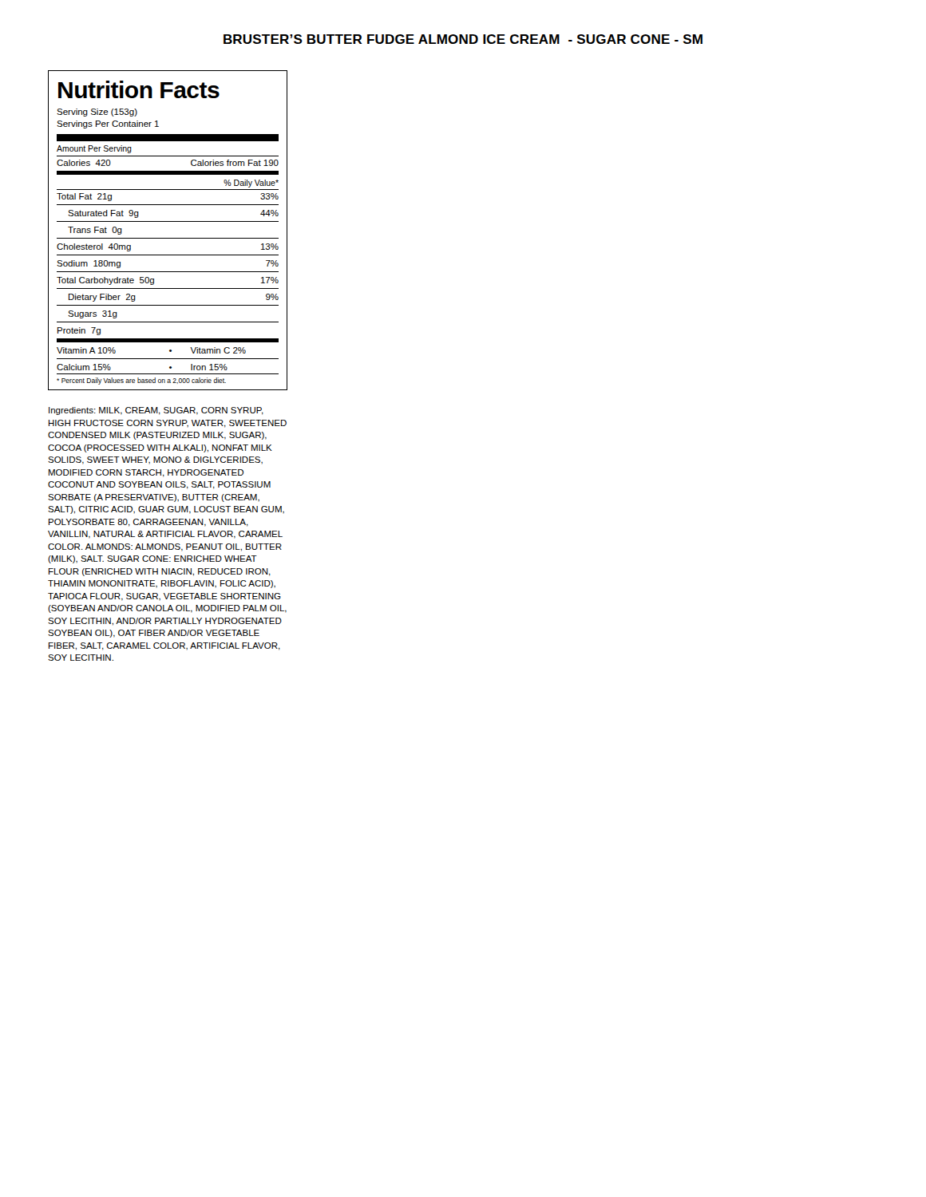BRUSTER’S BUTTER FUDGE ALMOND ICE CREAM - SUGAR CONE - SM
Nutrition Facts
Serving Size (153g)
Servings Per Container 1
Amount Per Serving
| Calories 420 | Calories from Fat 190 |
| % Daily Value* |
| Total Fat 21g | 33% |
| Saturated Fat 9g | 44% |
| Trans Fat 0g | |
| Cholesterol 40mg | 13% |
| Sodium 180mg | 7% |
| Total Carbohydrate 50g | 17% |
| Dietary Fiber 2g | 9% |
| Sugars 31g | |
| Protein 7g | |
| Vitamin A 10% | • | Vitamin C 2% |
| Calcium 15% | • | Iron 15% |
* Percent Daily Values are based on a 2,000 calorie diet.
Ingredients: MILK, CREAM, SUGAR, CORN SYRUP, HIGH FRUCTOSE CORN SYRUP, WATER, SWEETENED CONDENSED MILK (PASTEURIZED MILK, SUGAR), COCOA (PROCESSED WITH ALKALI), NONFAT MILK SOLIDS, SWEET WHEY, MONO & DIGLYCERIDES, MODIFIED CORN STARCH, HYDROGENATED COCONUT AND SOYBEAN OILS, SALT, POTASSIUM SORBATE (A PRESERVATIVE), BUTTER (CREAM, SALT), CITRIC ACID, GUAR GUM, LOCUST BEAN GUM, POLYSORBATE 80, CARRAGEENAN, VANILLA, VANILLIN, NATURAL & ARTIFICIAL FLAVOR, CARAMEL COLOR. ALMONDS: ALMONDS, PEANUT OIL, BUTTER (MILK), SALT. SUGAR CONE: ENRICHED WHEAT FLOUR (ENRICHED WITH NIACIN, REDUCED IRON, THIAMIN MONONITRATE, RIBOFLAVIN, FOLIC ACID), TAPIOCA FLOUR, SUGAR, VEGETABLE SHORTENING (SOYBEAN AND/OR CANOLA OIL, MODIFIED PALM OIL, SOY LECITHIN, AND/OR PARTIALLY HYDROGENATED SOYBEAN OIL), OAT FIBER AND/OR VEGETABLE FIBER, SALT, CARAMEL COLOR, ARTIFICIAL FLAVOR, SOY LECITHIN.